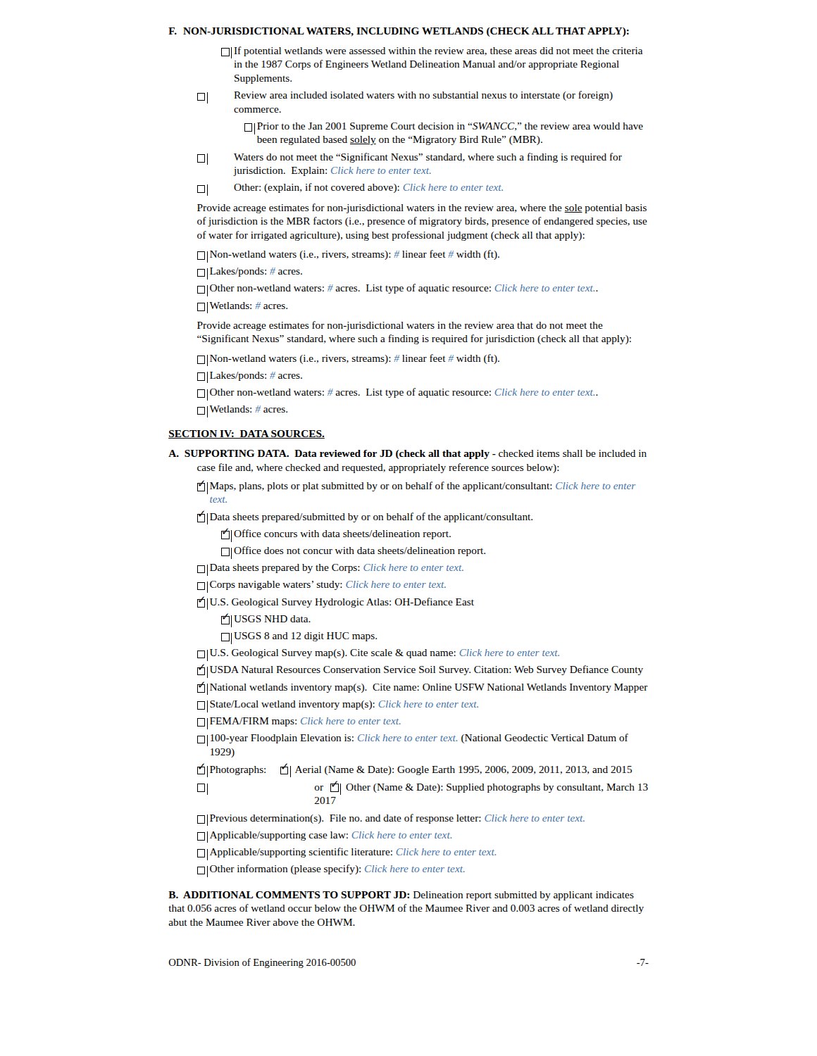F. NON-JURISDICTIONAL WATERS, INCLUDING WETLANDS (CHECK ALL THAT APPLY):
If potential wetlands were assessed within the review area, these areas did not meet the criteria in the 1987 Corps of Engineers Wetland Delineation Manual and/or appropriate Regional Supplements.
Review area included isolated waters with no substantial nexus to interstate (or foreign) commerce.
Prior to the Jan 2001 Supreme Court decision in “SWANCC,” the review area would have been regulated based solely on the “Migratory Bird Rule” (MBR).
Waters do not meet the “Significant Nexus” standard, where such a finding is required for jurisdiction. Explain: Click here to enter text.
Other: (explain, if not covered above): Click here to enter text.
Provide acreage estimates for non-jurisdictional waters in the review area, where the sole potential basis of jurisdiction is the MBR factors (i.e., presence of migratory birds, presence of endangered species, use of water for irrigated agriculture), using best professional judgment (check all that apply):
Non-wetland waters (i.e., rivers, streams): # linear feet # width (ft).
Lakes/ponds: # acres.
Other non-wetland waters: # acres. List type of aquatic resource: Click here to enter text..
Wetlands: # acres.
Provide acreage estimates for non-jurisdictional waters in the review area that do not meet the “Significant Nexus” standard, where such a finding is required for jurisdiction (check all that apply):
Non-wetland waters (i.e., rivers, streams): # linear feet # width (ft).
Lakes/ponds: # acres.
Other non-wetland waters: # acres. List type of aquatic resource: Click here to enter text..
Wetlands: # acres.
SECTION IV: DATA SOURCES.
A. SUPPORTING DATA. Data reviewed for JD (check all that apply - checked items shall be included in case file and, where checked and requested, appropriately reference sources below):
Maps, plans, plots or plat submitted by or on behalf of the applicant/consultant: Click here to enter text.
Data sheets prepared/submitted by or on behalf of the applicant/consultant.
Office concurs with data sheets/delineation report.
Office does not concur with data sheets/delineation report.
Data sheets prepared by the Corps: Click here to enter text.
Corps navigable waters’ study: Click here to enter text.
U.S. Geological Survey Hydrologic Atlas: OH-Defiance East
USGS NHD data.
USGS 8 and 12 digit HUC maps.
U.S. Geological Survey map(s). Cite scale & quad name: Click here to enter text.
USDA Natural Resources Conservation Service Soil Survey. Citation: Web Survey Defiance County
National wetlands inventory map(s). Cite name: Online USFW National Wetlands Inventory Mapper
State/Local wetland inventory map(s): Click here to enter text.
FEMA/FIRM maps: Click here to enter text.
100-year Floodplain Elevation is: Click here to enter text. (National Geodectic Vertical Datum of 1929)
Photographs: Aerial (Name & Date): Google Earth 1995, 2006, 2009, 2011, 2013, and 2015
or Other (Name & Date): Supplied photographs by consultant, March 13 2017
Previous determination(s). File no. and date of response letter: Click here to enter text.
Applicable/supporting case law: Click here to enter text.
Applicable/supporting scientific literature: Click here to enter text.
Other information (please specify): Click here to enter text.
B. ADDITIONAL COMMENTS TO SUPPORT JD: Delineation report submitted by applicant indicates that 0.056 acres of wetland occur below the OHWM of the Maumee River and 0.003 acres of wetland directly abut the Maumee River above the OHWM.
ODNR- Division of Engineering 2016-00500 -7-